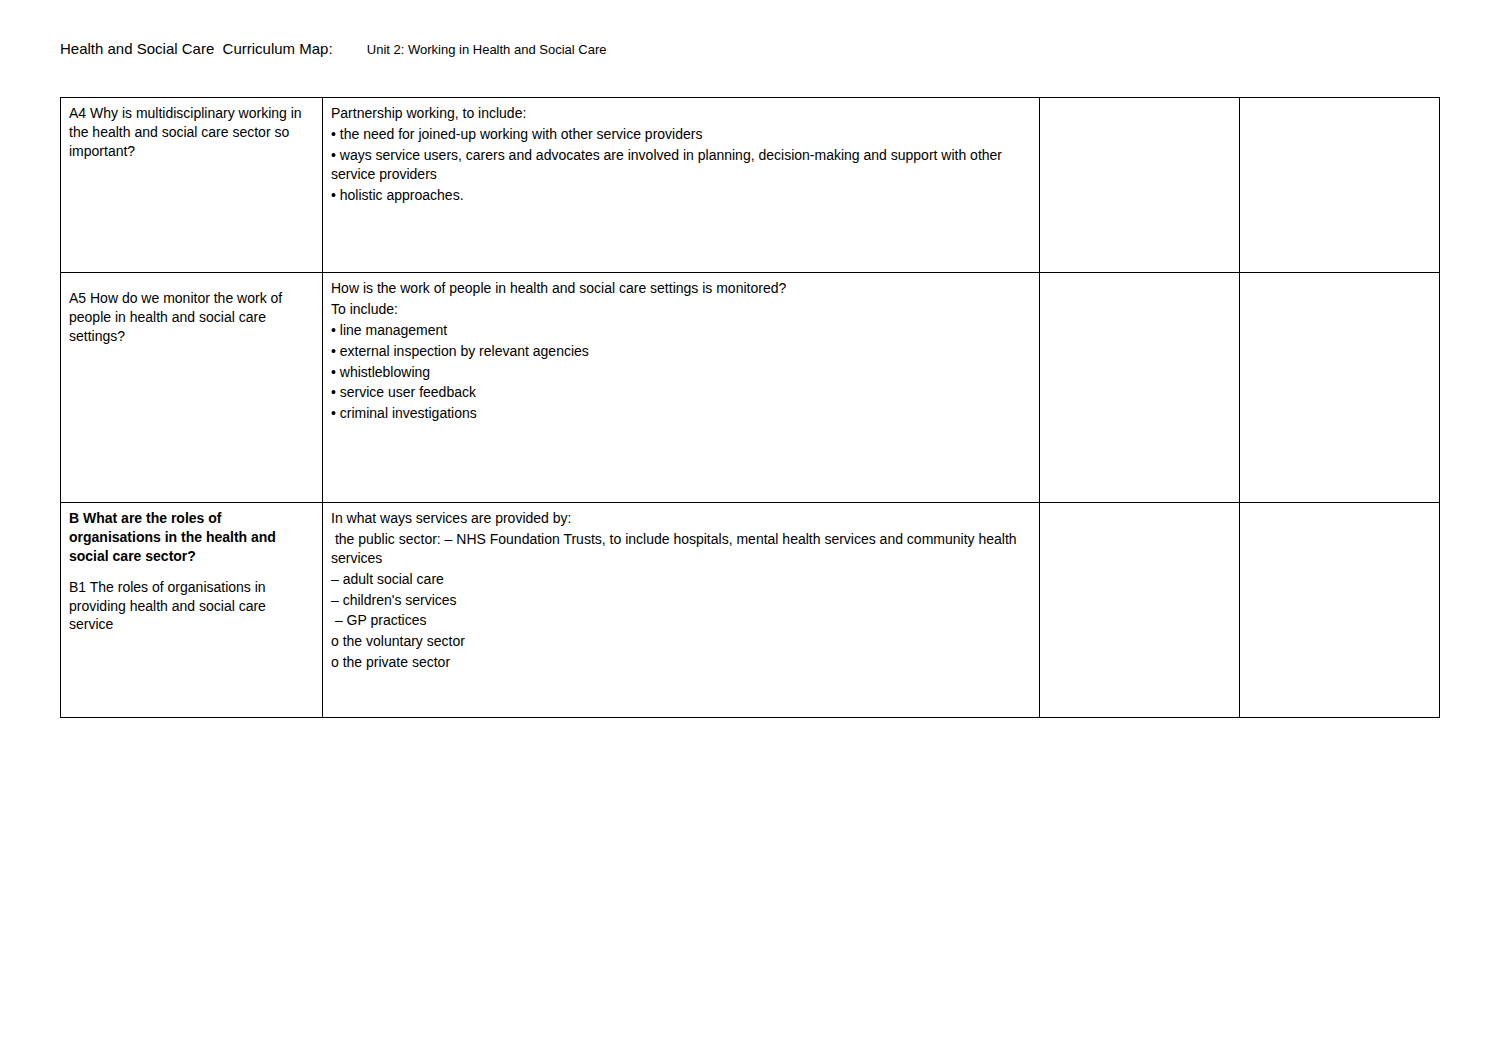Health and Social Care Curriculum Map: Unit 2: Working in Health and Social Care
| A4 Why is multidisciplinary working in the health and social care sector so important? | Partnership working, to include: • the need for joined-up working with other service providers • ways service users, carers and advocates are involved in planning, decision-making and support with other service providers • holistic approaches. | | |
| A5 How do we monitor the work of people in health and social care settings? | How is the work of people in health and social care settings is monitored? To include: • line management • external inspection by relevant agencies • whistleblowing • service user feedback • criminal investigations | | |
| B What are the roles of organisations in the health and social care sector? B1 The roles of organisations in providing health and social care service | In what ways services are provided by: the public sector: – NHS Foundation Trusts, to include hospitals, mental health services and community health services – adult social care – children's services – GP practices o the voluntary sector o the private sector | | |